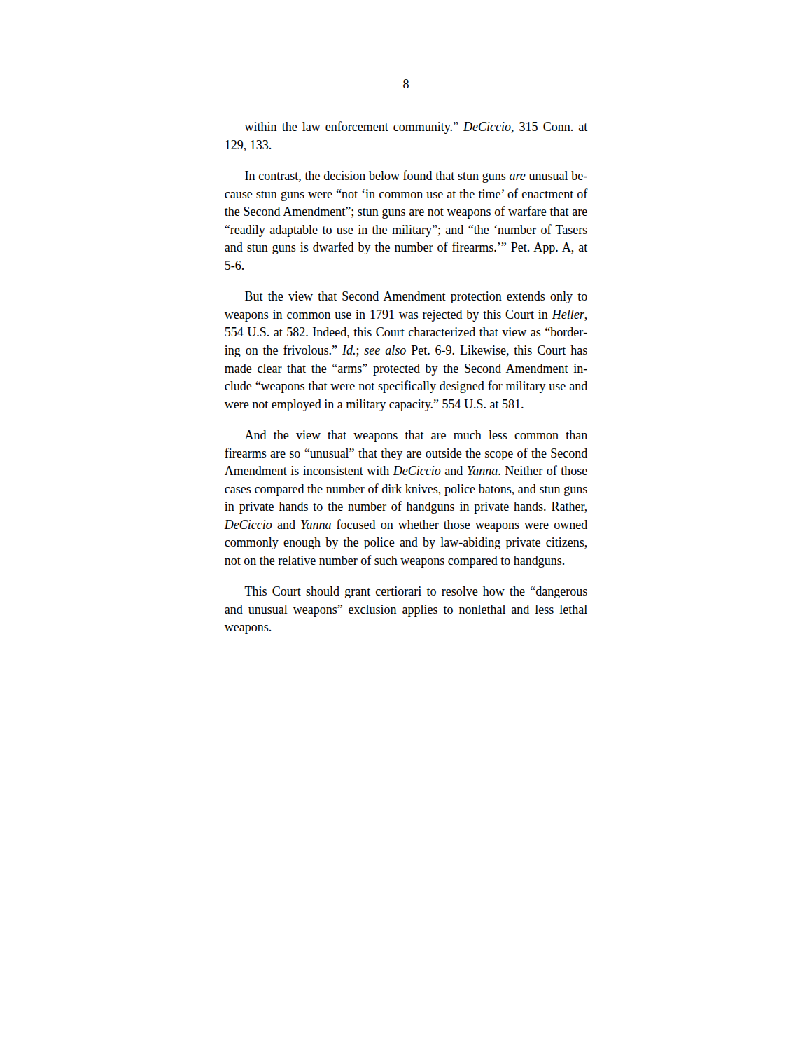8
within the law enforcement community.” DeCiccio, 315 Conn. at 129, 133.
In contrast, the decision below found that stun guns are unusual because stun guns were “not ‘in common use at the time’ of enactment of the Second Amendment”; stun guns are not weapons of warfare that are “readily adaptable to use in the military”; and “the ‘number of Tasers and stun guns is dwarfed by the number of firearms.’” Pet. App. A, at 5-6.
But the view that Second Amendment protection extends only to weapons in common use in 1791 was rejected by this Court in Heller, 554 U.S. at 582. Indeed, this Court characterized that view as “bordering on the frivolous.” Id.; see also Pet. 6-9. Likewise, this Court has made clear that the “arms” protected by the Second Amendment include “weapons that were not specifically designed for military use and were not employed in a military capacity.” 554 U.S. at 581.
And the view that weapons that are much less common than firearms are so “unusual” that they are outside the scope of the Second Amendment is inconsistent with DeCiccio and Yanna. Neither of those cases compared the number of dirk knives, police batons, and stun guns in private hands to the number of handguns in private hands. Rather, DeCiccio and Yanna focused on whether those weapons were owned commonly enough by the police and by law-abiding private citizens, not on the relative number of such weapons compared to handguns.
This Court should grant certiorari to resolve how the “dangerous and unusual weapons” exclusion applies to nonlethal and less lethal weapons.